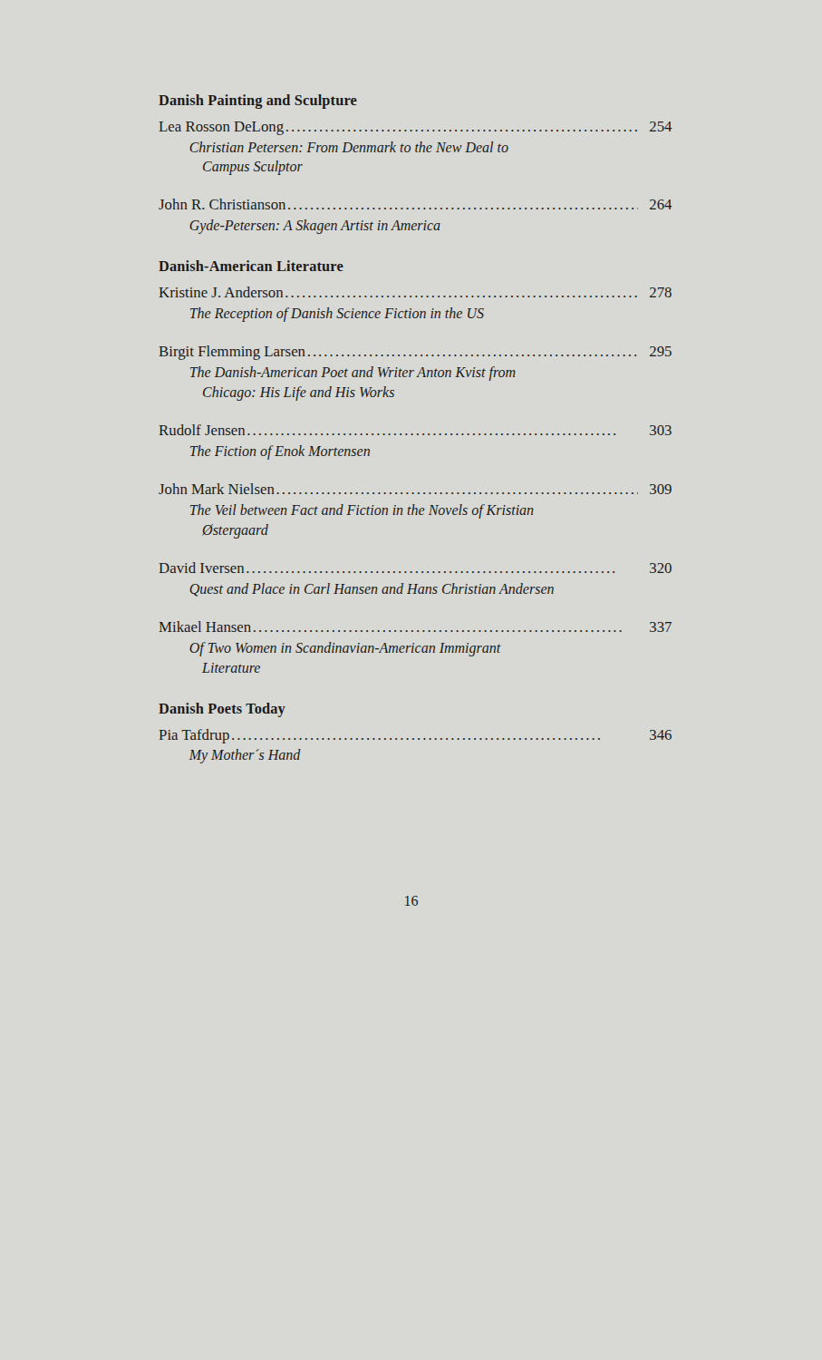Danish Painting and Sculpture
Lea Rosson DeLong .................................................................. 254
Christian Petersen: From Denmark to the New Deal to Campus Sculptor
John R. Christianson .................................................................. 264
Gyde-Petersen: A Skagen Artist in America
Danish-American Literature
Kristine J. Anderson .................................................................. 278
The Reception of Danish Science Fiction in the US
Birgit Flemming Larsen .................................................................. 295
The Danish-American Poet and Writer Anton Kvist from Chicago: His Life and His Works
Rudolf Jensen .................................................................. 303
The Fiction of Enok Mortensen
John Mark Nielsen .................................................................. 309
The Veil between Fact and Fiction in the Novels of Kristian Østergaard
David Iversen .................................................................. 320
Quest and Place in Carl Hansen and Hans Christian Andersen
Mikael Hansen .................................................................. 337
Of Two Women in Scandinavian-American Immigrant Literature
Danish Poets Today
Pia Tafdrup .................................................................. 346
My Mother´s Hand
16